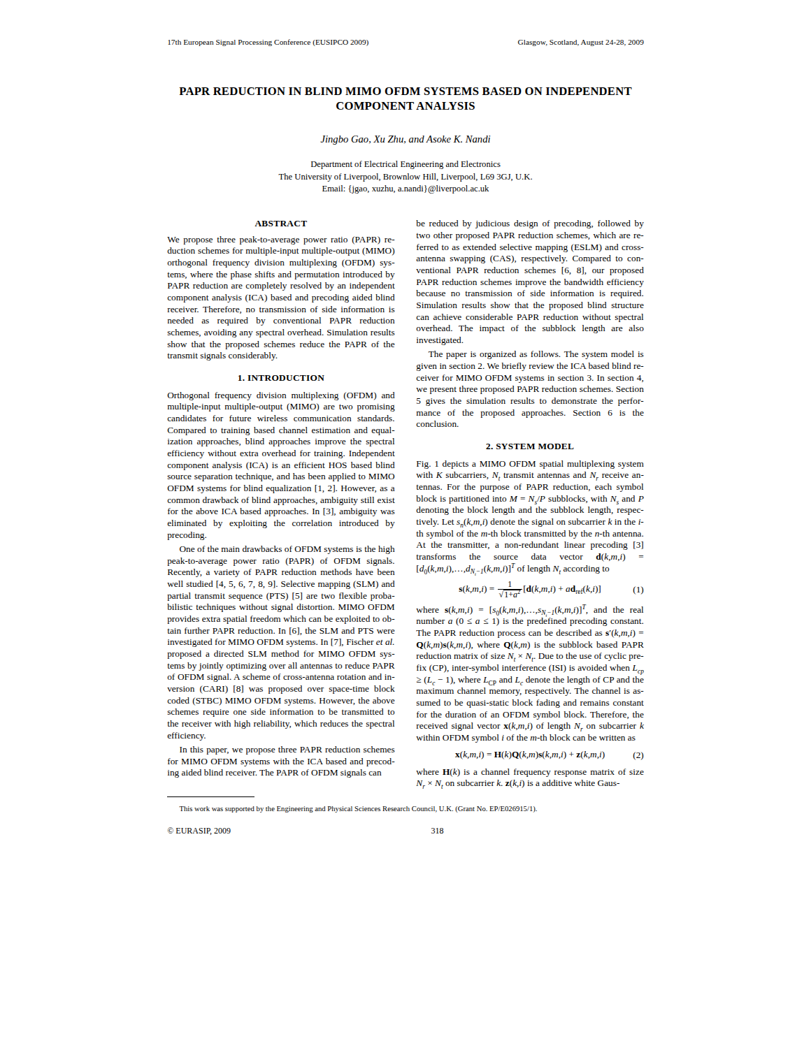17th European Signal Processing Conference (EUSIPCO 2009) Glasgow, Scotland, August 24-28, 2009
PAPR REDUCTION IN BLIND MIMO OFDM SYSTEMS BASED ON INDEPENDENT
COMPONENT ANALYSIS
Jingbo Gao, Xu Zhu, and Asoke K. Nandi
Department of Electrical Engineering and Electronics
The University of Liverpool, Brownlow Hill, Liverpool, L69 3GJ, U.K.
Email: {jgao, xuzhu, a.nandi}@liverpool.ac.uk
ABSTRACT
We propose three peak-to-average power ratio (PAPR) reduction schemes for multiple-input multiple-output (MIMO) orthogonal frequency division multiplexing (OFDM) systems, where the phase shifts and permutation introduced by PAPR reduction are completely resolved by an independent component analysis (ICA) based and precoding aided blind receiver. Therefore, no transmission of side information is needed as required by conventional PAPR reduction schemes, avoiding any spectral overhead. Simulation results show that the proposed schemes reduce the PAPR of the transmit signals considerably.
1. INTRODUCTION
Orthogonal frequency division multiplexing (OFDM) and multiple-input multiple-output (MIMO) are two promising candidates for future wireless communication standards. Compared to training based channel estimation and equalization approaches, blind approaches improve the spectral efficiency without extra overhead for training. Independent component analysis (ICA) is an efficient HOS based blind source separation technique, and has been applied to MIMO OFDM systems for blind equalization [1, 2]. However, as a common drawback of blind approaches, ambiguity still exist for the above ICA based approaches. In [3], ambiguity was eliminated by exploiting the correlation introduced by precoding.
One of the main drawbacks of OFDM systems is the high peak-to-average power ratio (PAPR) of OFDM signals. Recently, a variety of PAPR reduction methods have been well studied [4, 5, 6, 7, 8, 9]. Selective mapping (SLM) and partial transmit sequence (PTS) [5] are two flexible probabilistic techniques without signal distortion. MIMO OFDM provides extra spatial freedom which can be exploited to obtain further PAPR reduction. In [6], the SLM and PTS were investigated for MIMO OFDM systems. In [7], Fischer et al. proposed a directed SLM method for MIMO OFDM systems by jointly optimizing over all antennas to reduce PAPR of OFDM signal. A scheme of cross-antenna rotation and inversion (CARI) [8] was proposed over space-time block coded (STBC) MIMO OFDM systems. However, the above schemes require one side information to be transmitted to the receiver with high reliability, which reduces the spectral efficiency.
In this paper, we propose three PAPR reduction schemes for MIMO OFDM systems with the ICA based and precoding aided blind receiver. The PAPR of OFDM signals can
be reduced by judicious design of precoding, followed by two other proposed PAPR reduction schemes, which are referred to as extended selective mapping (ESLM) and cross-antenna swapping (CAS), respectively. Compared to conventional PAPR reduction schemes [6, 8], our proposed PAPR reduction schemes improve the bandwidth efficiency because no transmission of side information is required. Simulation results show that the proposed blind structure can achieve considerable PAPR reduction without spectral overhead. The impact of the subblock length are also investigated.
The paper is organized as follows. The system model is given in section 2. We briefly review the ICA based blind receiver for MIMO OFDM systems in section 3. In section 4, we present three proposed PAPR reduction schemes. Section 5 gives the simulation results to demonstrate the performance of the proposed approaches. Section 6 is the conclusion.
2. SYSTEM MODEL
Fig. 1 depicts a MIMO OFDM spatial multiplexing system with K subcarriers, Nt transmit antennas and Nr receive antennas. For the purpose of PAPR reduction, each symbol block is partitioned into M = Ns/P subblocks, with Ns and P denoting the block length and the subblock length, respectively. Let sn(k,m,i) denote the signal on subcarrier k in the i-th symbol of the m-th block transmitted by the n-th antenna. At the transmitter, a non-redundant linear precoding [3] transforms the source data vector d(k,m,i) = [d0(k,m,i),…,dNt−1(k,m,i)]T of length Nt according to
s(k,m,i) = 1√1+a2[d(k,m,i) + adref(k,i)] (1)
where s(k,m,i) = [s0(k,m,i),…,sNt−1(k,m,i)]T, and the real number a (0 ≤ a ≤ 1) is the predefined precoding constant. The PAPR reduction process can be described as s′(k,m,i) = Q(k,m)s(k,m,i), where Q(k,m) is the subblock based PAPR reduction matrix of size Nt × Nt. Due to the use of cyclic prefix (CP), inter-symbol interference (ISI) is avoided when Lcp ≥ (Lc − 1), where LCP and Lc denote the length of CP and the maximum channel memory, respectively. The channel is assumed to be quasi-static block fading and remains constant for the duration of an OFDM symbol block. Therefore, the received signal vector x(k,m,i) of length Nr on subcarrier k within OFDM symbol i of the m-th block can be written as
x(k,m,i) = H(k)Q(k,m)s(k,m,i) + z(k,m,i) (2)
where H(k) is a channel frequency response matrix of size Nr × Nt on subcarrier k. z(k,i) is a additive white Gaus-
This work was supported by the Engineering and Physical Sciences Research Council, U.K. (Grant No. EP/E026915/1).
© EURASIP, 2009 318